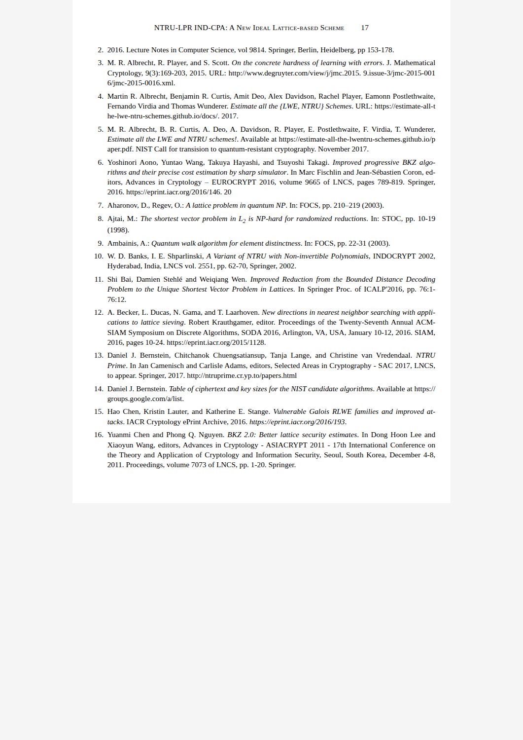NTRU-LPR IND-CPA: A New Ideal Lattice-based Scheme 17
2016. Lecture Notes in Computer Science, vol 9814. Springer, Berlin, Heidelberg, pp 153-178.
M. R. Albrecht, R. Player, and S. Scott. On the concrete hardness of learning with errors. J. Mathematical Cryptology, 9(3):169-203, 2015. URL: http://www.degruyter.com/view/j/jmc.2015. 9.issue-3/jmc-2015-0016/jmc-2015-0016.xml.
Martin R. Albrecht, Benjamin R. Curtis, Amit Deo, Alex Davidson, Rachel Player, Eamonn Postlethwaite, Fernando Virdia and Thomas Wunderer. Estimate all the {LWE, NTRU} Schemes. URL: https://estimate-all-the-lwe-ntru-schemes.github.io/docs/. 2017.
M. R. Albrecht, B. R. Curtis, A. Deo, A. Davidson, R. Player, E. Postlethwaite, F. Virdia, T. Wunderer, Estimate all the LWE and NTRU schemes!. Available at https://estimate-all-the-lwentru-schemes.github.io/paper.pdf. NIST Call for transision to quantum-resistant cryptography. November 2017.
Yoshinori Aono, Yuntao Wang, Takuya Hayashi, and Tsuyoshi Takagi. Improved progressive BKZ algorithms and their precise cost estimation by sharp simulator. In Marc Fischlin and Jean-Sébastien Coron, editors, Advances in Cryptology – EUROCRYPT 2016, volume 9665 of LNCS, pages 789-819. Springer, 2016. https://eprint.iacr.org/2016/146. 20
Aharonov, D., Regev, O.: A lattice problem in quantum NP. In: FOCS, pp. 210–219 (2003).
Ajtai, M.: The shortest vector problem in L2 is NP-hard for randomized reductions. In: STOC, pp. 10-19 (1998).
Ambainis, A.: Quantum walk algorithm for element distinctness. In: FOCS, pp. 22-31 (2003).
W. D. Banks, I. E. Shparlinski, A Variant of NTRU with Non-invertible Polynomials, INDOCRYPT 2002, Hyderabad, India, LNCS vol. 2551, pp. 62-70, Springer, 2002.
Shi Bai, Damien Stehlé and Weiqiang Wen. Improved Reduction from the Bounded Distance Decoding Problem to the Unique Shortest Vector Problem in Lattices. In Springer Proc. of ICALP'2016, pp. 76:1-76:12.
A. Becker, L. Ducas, N. Gama, and T. Laarhoven. New directions in nearest neighbor searching with applications to lattice sieving. Robert Krauthgamer, editor. Proceedings of the Twenty-Seventh Annual ACM-SIAM Symposium on Discrete Algorithms, SODA 2016, Arlington, VA, USA, January 10-12, 2016. SIAM, 2016, pages 10-24. https://eprint.iacr.org/2015/1128.
Daniel J. Bernstein, Chitchanok Chuengsatiansup, Tanja Lange, and Christine van Vredendaal. NTRU Prime. In Jan Camenisch and Carlisle Adams, editors, Selected Areas in Cryptography - SAC 2017, LNCS, to appear. Springer, 2017. http://ntruprime.cr.yp.to/papers.html
Daniel J. Bernstein. Table of ciphertext and key sizes for the NIST candidate algorithms. Available at https://groups.google.com/a/list.
Hao Chen, Kristin Lauter, and Katherine E. Stange. Vulnerable Galois RLWE families and improved attacks. IACR Cryptology ePrint Archive, 2016. https://eprint.iacr.org/2016/193.
Yuanmi Chen and Phong Q. Nguyen. BKZ 2.0: Better lattice security estimates. In Dong Hoon Lee and Xiaoyun Wang, editors, Advances in Cryptology - ASIACRYPT 2011 - 17th International Conference on the Theory and Application of Cryptology and Information Security, Seoul, South Korea, December 4-8, 2011. Proceedings, volume 7073 of LNCS, pp. 1-20. Springer.